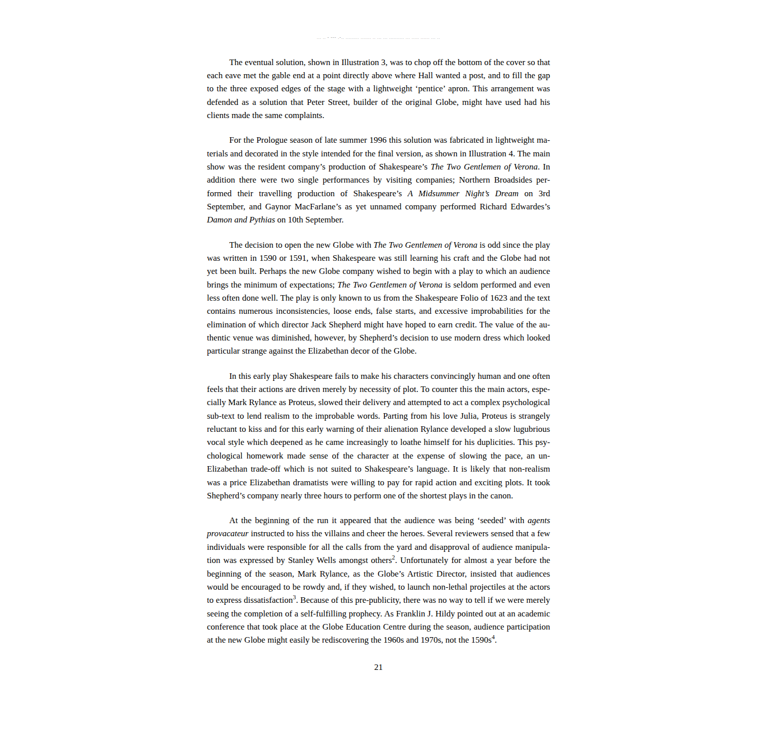... .. - --- .-.. ......... ....... .. ... ... .......... ... ..... ...... ... ..
The eventual solution, shown in Illustration 3, was to chop off the bottom of the cover so that each eave met the gable end at a point directly above where Hall wanted a post, and to fill the gap to the three exposed edges of the stage with a lightweight ‘pentice’ apron. This arrangement was defended as a solution that Peter Street, builder of the original Globe, might have used had his clients made the same complaints.
For the Prologue season of late summer 1996 this solution was fabricated in lightweight materials and decorated in the style intended for the final version, as shown in Illustration 4. The main show was the resident company’s production of Shakespeare’s The Two Gentlemen of Verona. In addition there were two single performances by visiting companies; Northern Broadsides performed their travelling production of Shakespeare’s A Midsummer Night’s Dream on 3rd September, and Gaynor MacFarlane’s as yet unnamed company performed Richard Edwardes’s Damon and Pythias on 10th September.
The decision to open the new Globe with The Two Gentlemen of Verona is odd since the play was written in 1590 or 1591, when Shakespeare was still learning his craft and the Globe had not yet been built. Perhaps the new Globe company wished to begin with a play to which an audience brings the minimum of expectations; The Two Gentlemen of Verona is seldom performed and even less often done well. The play is only known to us from the Shakespeare Folio of 1623 and the text contains numerous inconsistencies, loose ends, false starts, and excessive improbabilities for the elimination of which director Jack Shepherd might have hoped to earn credit. The value of the authentic venue was diminished, however, by Shepherd’s decision to use modern dress which looked particular strange against the Elizabethan decor of the Globe.
In this early play Shakespeare fails to make his characters convincingly human and one often feels that their actions are driven merely by necessity of plot. To counter this the main actors, especially Mark Rylance as Proteus, slowed their delivery and attempted to act a complex psychological sub-text to lend realism to the improbable words. Parting from his love Julia, Proteus is strangely reluctant to kiss and for this early warning of their alienation Rylance developed a slow lugubrious vocal style which deepened as he came increasingly to loathe himself for his duplicities. This psychological homework made sense of the character at the expense of slowing the pace, an un-Elizabethan trade-off which is not suited to Shakespeare’s language. It is likely that non-realism was a price Elizabethan dramatists were willing to pay for rapid action and exciting plots. It took Shepherd’s company nearly three hours to perform one of the shortest plays in the canon.
At the beginning of the run it appeared that the audience was being ‘seeded’ with agents provacateur instructed to hiss the villains and cheer the heroes. Several reviewers sensed that a few individuals were responsible for all the calls from the yard and disapproval of audience manipulation was expressed by Stanley Wells amongst others2. Unfortunately for almost a year before the beginning of the season, Mark Rylance, as the Globe’s Artistic Director, insisted that audiences would be encouraged to be rowdy and, if they wished, to launch non-lethal projectiles at the actors to express dissatisfaction3. Because of this pre-publicity, there was no way to tell if we were merely seeing the completion of a self-fulfilling prophecy. As Franklin J. Hildy pointed out at an academic conference that took place at the Globe Education Centre during the season, audience participation at the new Globe might easily be rediscovering the 1960s and 1970s, not the 1590s4.
21